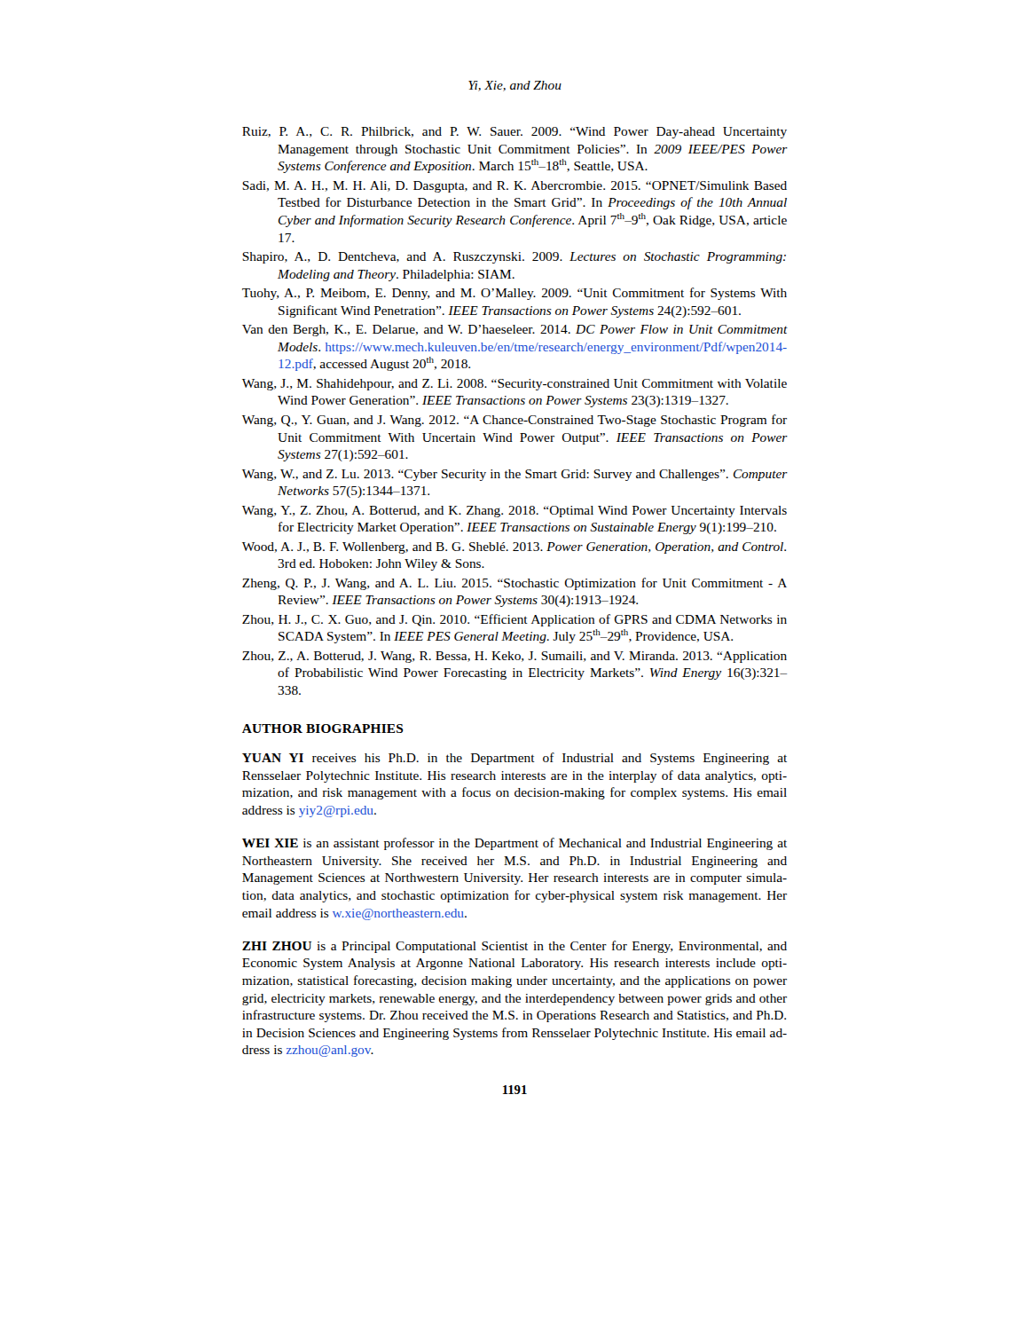Yi, Xie, and Zhou
Ruiz, P. A., C. R. Philbrick, and P. W. Sauer. 2009. “Wind Power Day-ahead Uncertainty Management through Stochastic Unit Commitment Policies”. In 2009 IEEE/PES Power Systems Conference and Exposition. March 15th–18th, Seattle, USA.
Sadi, M. A. H., M. H. Ali, D. Dasgupta, and R. K. Abercrombie. 2015. “OPNET/Simulink Based Testbed for Disturbance Detection in the Smart Grid”. In Proceedings of the 10th Annual Cyber and Information Security Research Conference. April 7th–9th, Oak Ridge, USA, article 17.
Shapiro, A., D. Dentcheva, and A. Ruszczynski. 2009. Lectures on Stochastic Programming: Modeling and Theory. Philadelphia: SIAM.
Tuohy, A., P. Meibom, E. Denny, and M. O’Malley. 2009. “Unit Commitment for Systems With Significant Wind Penetration”. IEEE Transactions on Power Systems 24(2):592–601.
Van den Bergh, K., E. Delarue, and W. D’haeseleer. 2014. DC Power Flow in Unit Commitment Models. https://www.mech.kuleuven.be/en/tme/research/energy_environment/Pdf/wpen2014-12.pdf, accessed August 20th, 2018.
Wang, J., M. Shahidehpour, and Z. Li. 2008. “Security-constrained Unit Commitment with Volatile Wind Power Generation”. IEEE Transactions on Power Systems 23(3):1319–1327.
Wang, Q., Y. Guan, and J. Wang. 2012. “A Chance-Constrained Two-Stage Stochastic Program for Unit Commitment With Uncertain Wind Power Output”. IEEE Transactions on Power Systems 27(1):592–601.
Wang, W., and Z. Lu. 2013. “Cyber Security in the Smart Grid: Survey and Challenges”. Computer Networks 57(5):1344–1371.
Wang, Y., Z. Zhou, A. Botterud, and K. Zhang. 2018. “Optimal Wind Power Uncertainty Intervals for Electricity Market Operation”. IEEE Transactions on Sustainable Energy 9(1):199–210.
Wood, A. J., B. F. Wollenberg, and B. G. Sheblé. 2013. Power Generation, Operation, and Control. 3rd ed. Hoboken: John Wiley & Sons.
Zheng, Q. P., J. Wang, and A. L. Liu. 2015. “Stochastic Optimization for Unit Commitment - A Review”. IEEE Transactions on Power Systems 30(4):1913–1924.
Zhou, H. J., C. X. Guo, and J. Qin. 2010. “Efficient Application of GPRS and CDMA Networks in SCADA System”. In IEEE PES General Meeting. July 25th–29th, Providence, USA.
Zhou, Z., A. Botterud, J. Wang, R. Bessa, H. Keko, J. Sumaili, and V. Miranda. 2013. “Application of Probabilistic Wind Power Forecasting in Electricity Markets”. Wind Energy 16(3):321–338.
AUTHOR BIOGRAPHIES
YUAN YI receives his Ph.D. in the Department of Industrial and Systems Engineering at Rensselaer Polytechnic Institute. His research interests are in the interplay of data analytics, optimization, and risk management with a focus on decision-making for complex systems. His email address is yiy2@rpi.edu.
WEI XIE is an assistant professor in the Department of Mechanical and Industrial Engineering at Northeastern University. She received her M.S. and Ph.D. in Industrial Engineering and Management Sciences at Northwestern University. Her research interests are in computer simulation, data analytics, and stochastic optimization for cyber-physical system risk management. Her email address is w.xie@northeastern.edu.
ZHI ZHOU is a Principal Computational Scientist in the Center for Energy, Environmental, and Economic System Analysis at Argonne National Laboratory. His research interests include optimization, statistical forecasting, decision making under uncertainty, and the applications on power grid, electricity markets, renewable energy, and the interdependency between power grids and other infrastructure systems. Dr. Zhou received the M.S. in Operations Research and Statistics, and Ph.D. in Decision Sciences and Engineering Systems from Rensselaer Polytechnic Institute. His email address is zzhou@anl.gov.
1191